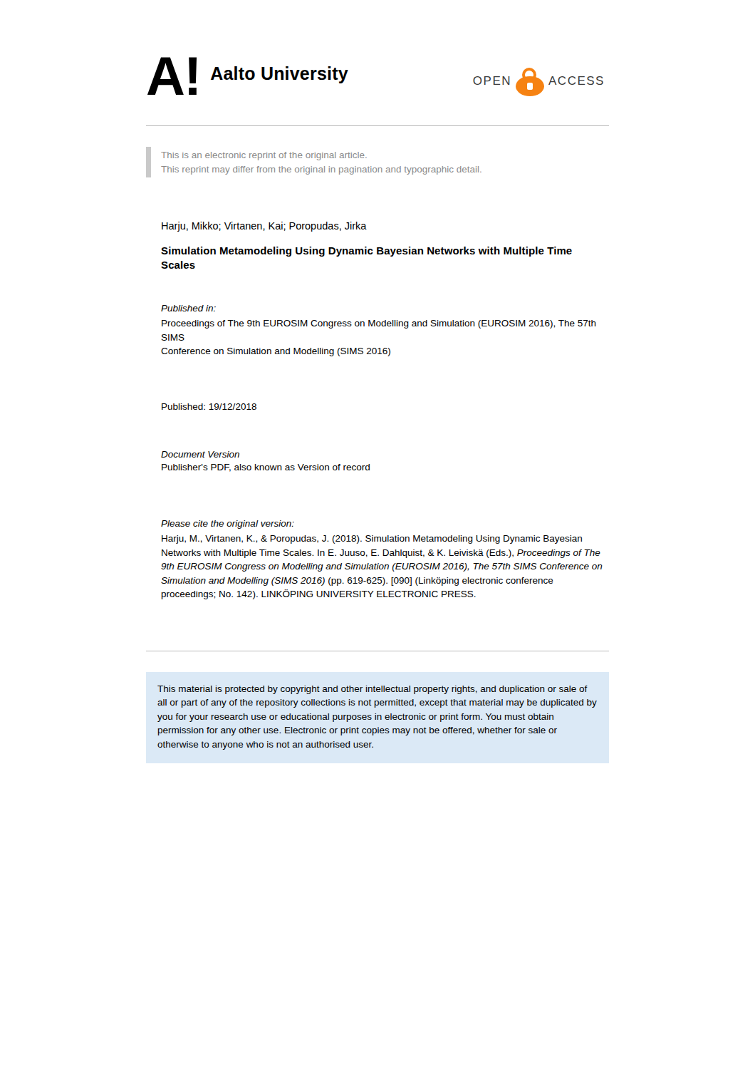A!
Aalto University
OPEN ACCESS
This is an electronic reprint of the original article.
This reprint may differ from the original in pagination and typographic detail.
Harju, Mikko; Virtanen, Kai; Poropudas, Jirka
Simulation Metamodeling Using Dynamic Bayesian Networks with Multiple Time Scales
Published in:
Proceedings of The 9th EUROSIM Congress on Modelling and Simulation (EUROSIM 2016), The 57th SIMS
Conference on Simulation and Modelling (SIMS 2016)
Published: 19/12/2018
Document Version
Publisher's PDF, also known as Version of record
Please cite the original version:
Harju, M., Virtanen, K., & Poropudas, J. (2018). Simulation Metamodeling Using Dynamic Bayesian Networks with Multiple Time Scales. In E. Juuso, E. Dahlquist, & K. Leiviskä (Eds.), Proceedings of The 9th EUROSIM Congress on Modelling and Simulation (EUROSIM 2016), The 57th SIMS Conference on Simulation and Modelling (SIMS 2016) (pp. 619-625). [090] (Linköping electronic conference proceedings; No. 142). LINKÖPING UNIVERSITY ELECTRONIC PRESS.
This material is protected by copyright and other intellectual property rights, and duplication or sale of all or part of any of the repository collections is not permitted, except that material may be duplicated by you for your research use or educational purposes in electronic or print form. You must obtain permission for any other use. Electronic or print copies may not be offered, whether for sale or otherwise to anyone who is not an authorised user.